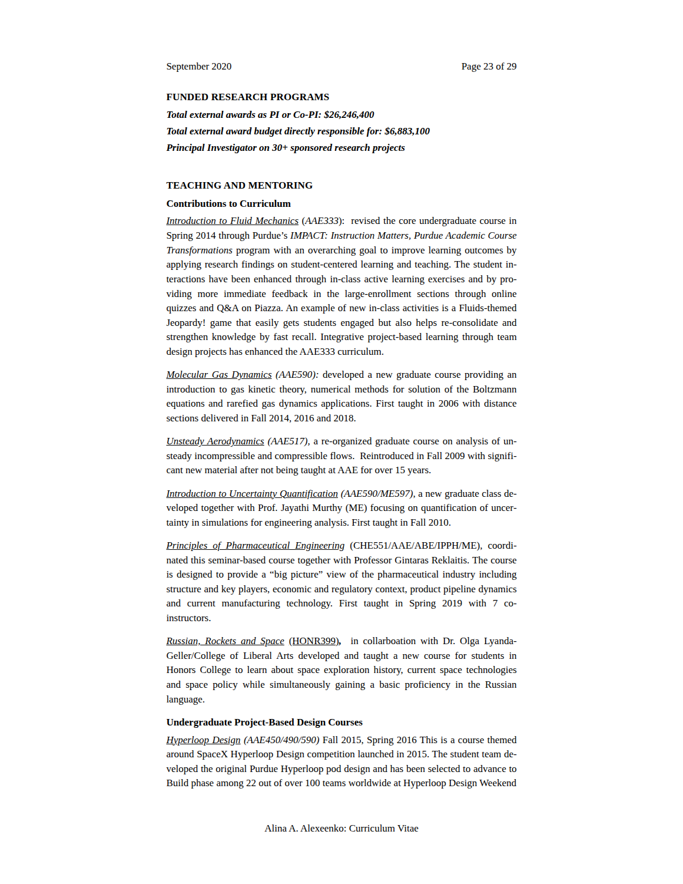September 2020
Page 23 of 29
FUNDED RESEARCH PROGRAMS
Total external awards as PI or Co-PI: $26,246,400
Total external award budget directly responsible for: $6,883,100
Principal Investigator on 30+ sponsored research projects
TEACHING AND MENTORING
Contributions to Curriculum
Introduction to Fluid Mechanics (AAE333): revised the core undergraduate course in Spring 2014 through Purdue’s IMPACT: Instruction Matters, Purdue Academic Course Transformations program with an overarching goal to improve learning outcomes by applying research findings on student-centered learning and teaching. The student interactions have been enhanced through in-class active learning exercises and by providing more immediate feedback in the large-enrollment sections through online quizzes and Q&A on Piazza. An example of new in-class activities is a Fluids-themed Jeopardy! game that easily gets students engaged but also helps re-consolidate and strengthen knowledge by fast recall. Integrative project-based learning through team design projects has enhanced the AAE333 curriculum.
Molecular Gas Dynamics (AAE590): developed a new graduate course providing an introduction to gas kinetic theory, numerical methods for solution of the Boltzmann equations and rarefied gas dynamics applications. First taught in 2006 with distance sections delivered in Fall 2014, 2016 and 2018.
Unsteady Aerodynamics (AAE517), a re-organized graduate course on analysis of unsteady incompressible and compressible flows. Reintroduced in Fall 2009 with significant new material after not being taught at AAE for over 15 years.
Introduction to Uncertainty Quantification (AAE590/ME597), a new graduate class developed together with Prof. Jayathi Murthy (ME) focusing on quantification of uncertainty in simulations for engineering analysis. First taught in Fall 2010.
Principles of Pharmaceutical Engineering (CHE551/AAE/ABE/IPPH/ME), coordinated this seminar-based course together with Professor Gintaras Reklaitis. The course is designed to provide a “big picture” view of the pharmaceutical industry including structure and key players, economic and regulatory context, product pipeline dynamics and current manufacturing technology. First taught in Spring 2019 with 7 co-instructors.
Russian, Rockets and Space (HONR399), in collarboation with Dr. Olga Lyanda-Geller/College of Liberal Arts developed and taught a new course for students in Honors College to learn about space exploration history, current space technologies and space policy while simultaneously gaining a basic proficiency in the Russian language.
Undergraduate Project-Based Design Courses
Hyperloop Design (AAE450/490/590) Fall 2015, Spring 2016 This is a course themed around SpaceX Hyperloop Design competition launched in 2015. The student team developed the original Purdue Hyperloop pod design and has been selected to advance to Build phase among 22 out of over 100 teams worldwide at Hyperloop Design Weekend
Alina A. Alexeenko: Curriculum Vitae